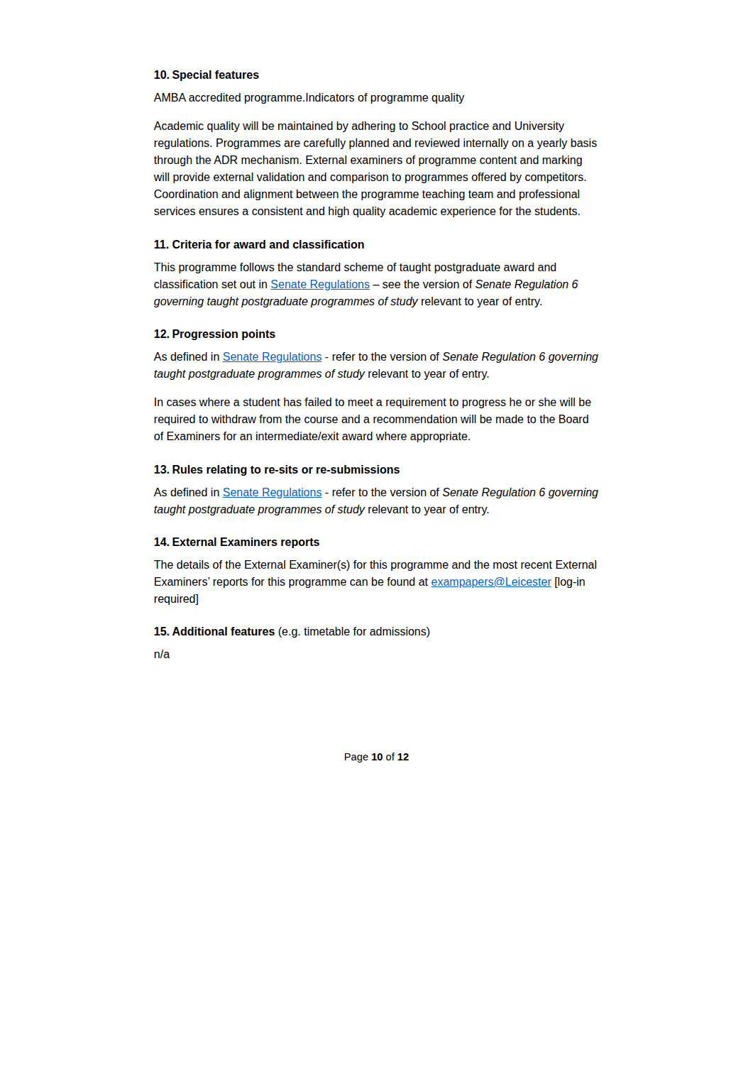10. Special features
AMBA accredited programme.Indicators of programme quality
Academic quality will be maintained by adhering to School practice and University regulations. Programmes are carefully planned and reviewed internally on a yearly basis through the ADR mechanism. External examiners of programme content and marking will provide external validation and comparison to programmes offered by competitors. Coordination and alignment between the programme teaching team and professional services ensures a consistent and high quality academic experience for the students.
11. Criteria for award and classification
This programme follows the standard scheme of taught postgraduate award and classification set out in Senate Regulations – see the version of Senate Regulation 6 governing taught postgraduate programmes of study relevant to year of entry.
12. Progression points
As defined in Senate Regulations - refer to the version of Senate Regulation 6 governing taught postgraduate programmes of study relevant to year of entry.
In cases where a student has failed to meet a requirement to progress he or she will be required to withdraw from the course and a recommendation will be made to the Board of Examiners for an intermediate/exit award where appropriate.
13. Rules relating to re-sits or re-submissions
As defined in Senate Regulations - refer to the version of Senate Regulation 6 governing taught postgraduate programmes of study relevant to year of entry.
14. External Examiners reports
The details of the External Examiner(s) for this programme and the most recent External Examiners’ reports for this programme can be found at exampapers@Leicester [log-in required]
15. Additional features (e.g. timetable for admissions)
n/a
Page 10 of 12